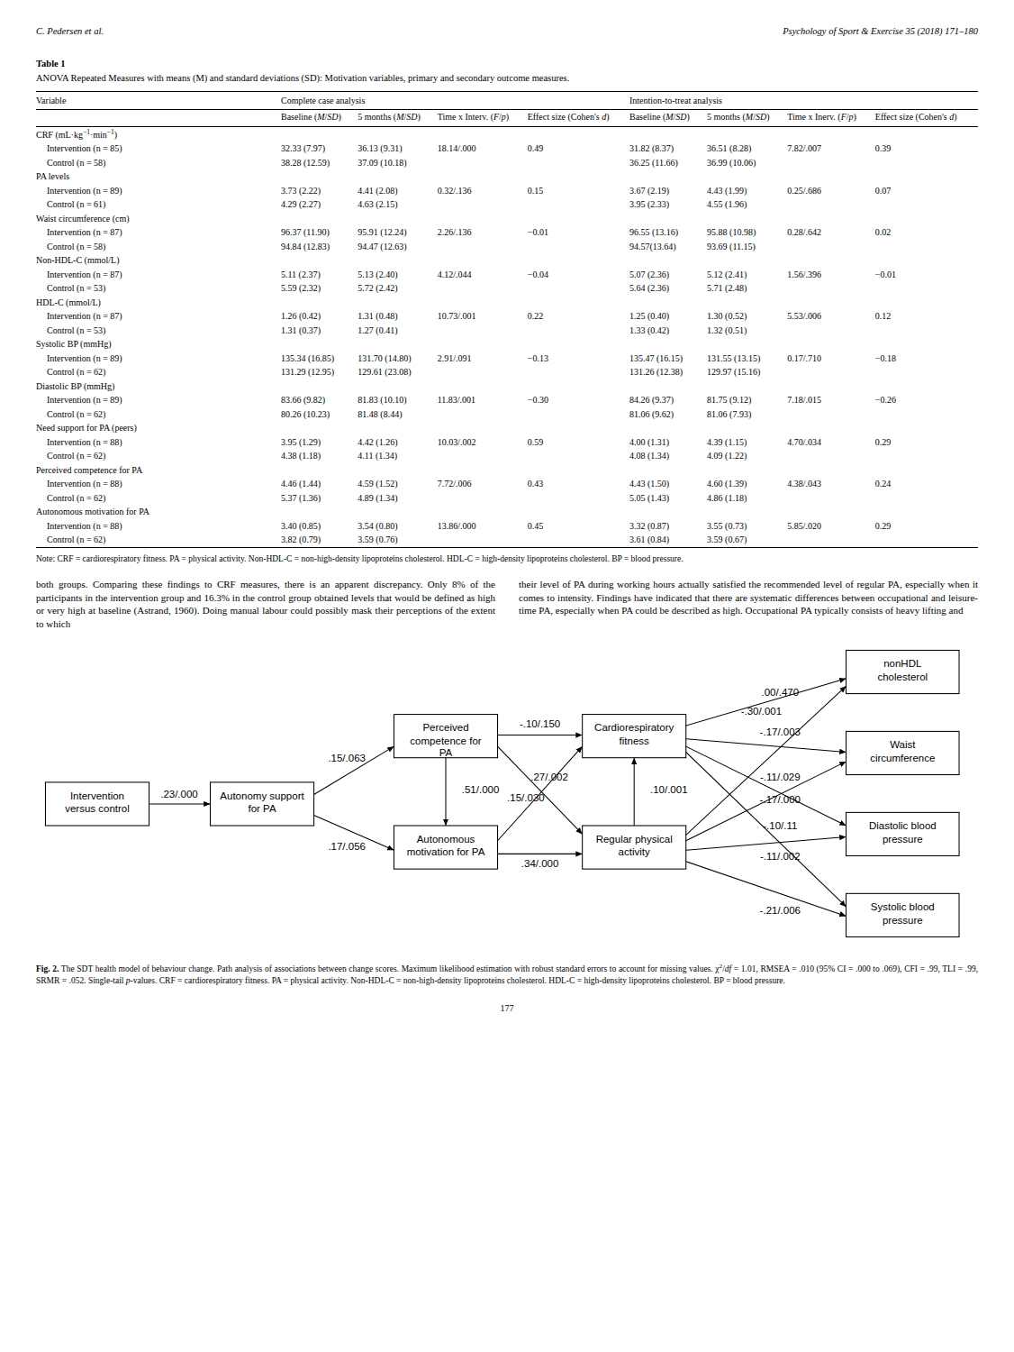C. Pedersen et al.
Psychology of Sport & Exercise 35 (2018) 171–180
Table 1
ANOVA Repeated Measures with means (M) and standard deviations (SD): Motivation variables, primary and secondary outcome measures.
| Variable | Complete case analysis | Intention-to-treat analysis |
| --- | --- | --- |
| | Baseline ( M / SD ) | 5 months ( M / SD ) | Time x Interv. ( F / p ) | Effect size (Cohen's d ) | Baseline ( M / SD ) | 5 months ( M / SD ) | Time x Inerv. ( F / p ) | Effect size (Cohen's d ) |
| CRF (mL·kg −1 ·min −1 ) |
| Intervention (n = 85) | 32.33 (7.97) | 36.13 (9.31) | 18.14/.000 | 0.49 | 31.82 (8.37) | 36.51 (8.28) | 7.82/.007 | 0.39 |
| Control (n = 58) | 38.28 (12.59) | 37.09 (10.18) | | | 36.25 (11.66) | 36.99 (10.06) | | |
| PA levels |
| Intervention (n = 89) | 3.73 (2.22) | 4.41 (2.08) | 0.32/.136 | 0.15 | 3.67 (2.19) | 4.43 (1.99) | 0.25/.686 | 0.07 |
| Control (n = 61) | 4.29 (2.27) | 4.63 (2.15) | | | 3.95 (2.33) | 4.55 (1.96) | | |
| Waist circumference (cm) |
| Intervention (n = 87) | 96.37 (11.90) | 95.91 (12.24) | 2.26/.136 | −0.01 | 96.55 (13.16) | 95.88 (10.98) | 0.28/.642 | 0.02 |
| Control (n = 58) | 94.84 (12.83) | 94.47 (12.63) | | | 94.57(13.64) | 93.69 (11.15) | | |
| Non-HDL-C (mmol/L) |
| Intervention (n = 87) | 5.11 (2.37) | 5.13 (2.40) | 4.12/.044 | −0.04 | 5.07 (2.36) | 5.12 (2.41) | 1.56/.396 | −0.01 |
| Control (n = 53) | 5.59 (2.32) | 5.72 (2.42) | | | 5.64 (2.36) | 5.71 (2.48) | | |
| HDL-C (mmol/L) |
| Intervention (n = 87) | 1.26 (0.42) | 1.31 (0.48) | 10.73/.001 | 0.22 | 1.25 (0.40) | 1.30 (0.52) | 5.53/.006 | 0.12 |
| Control (n = 53) | 1.31 (0.37) | 1.27 (0.41) | | | 1.33 (0.42) | 1.32 (0.51) | | |
| Systolic BP (mmHg) |
| Intervention (n = 89) | 135.34 (16.85) | 131.70 (14.80) | 2.91/.091 | −0.13 | 135.47 (16.15) | 131.55 (13.15) | 0.17/.710 | −0.18 |
| Control (n = 62) | 131.29 (12.95) | 129.61 (23.08) | | | 131.26 (12.38) | 129.97 (15.16) | | |
| Diastolic BP (mmHg) |
| Intervention (n = 89) | 83.66 (9.82) | 81.83 (10.10) | 11.83/.001 | −0.30 | 84.26 (9.37) | 81.75 (9.12) | 7.18/.015 | −0.26 |
| Control (n = 62) | 80.26 (10.23) | 81.48 (8.44) | | | 81.06 (9.62) | 81.06 (7.93) | | |
| Need support for PA (peers) |
| Intervention (n = 88) | 3.95 (1.29) | 4.42 (1.26) | 10.03/.002 | 0.59 | 4.00 (1.31) | 4.39 (1.15) | 4.70/.034 | 0.29 |
| Control (n = 62) | 4.38 (1.18) | 4.11 (1.34) | | | 4.08 (1.34) | 4.09 (1.22) | | |
| Perceived competence for PA |
| Intervention (n = 88) | 4.46 (1.44) | 4.59 (1.52) | 7.72/.006 | 0.43 | 4.43 (1.50) | 4.60 (1.39) | 4.38/.043 | 0.24 |
| Control (n = 62) | 5.37 (1.36) | 4.89 (1.34) | | | 5.05 (1.43) | 4.86 (1.18) | | |
| Autonomous motivation for PA |
| Intervention (n = 88) | 3.40 (0.85) | 3.54 (0.80) | 13.86/.000 | 0.45 | 3.32 (0.87) | 3.55 (0.73) | 5.85/.020 | 0.29 |
| Control (n = 62) | 3.82 (0.79) | 3.59 (0.76) | | | 3.61 (0.84) | 3.59 (0.67) | | |
Note: CRF = cardiorespiratory fitness. PA = physical activity. Non-HDL-C = non-high-density lipoproteins cholesterol. HDL-C = high-density lipoproteins cholesterol. BP = blood pressure.
both groups. Comparing these findings to CRF measures, there is an apparent discrepancy. Only 8% of the participants in the intervention group and 16.3% in the control group obtained levels that would be defined as high or very high at baseline (Astrand, 1960). Doing manual labour could possibly mask their perceptions of the extent to which
their level of PA during working hours actually satisfied the recommended level of regular PA, especially when it comes to intensity. Findings have indicated that there are systematic differences between occupational and leisure-time PA, especially when PA could be described as high. Occupational PA typically consists of heavy lifting and
Intervention versus control Autonomy support for PA Perceived competence for PA Autonomous motivation for PA Cardiorespiratory fitness Regular physical activity nonHDL cholesterol Waist circumference Diastolic blood pressure Systolic blood pressure .23/.000 .15/.063 .17/.056 .51/.000 -.10/.150 .15/.030 .27/.002 .34/.000 .10/.001 .00/.470 -.17/.003 -.11/.029 -.11/.002 -.30/.001 -.17/.000 -.10/.11 -.21/.006
Fig. 2. The SDT health model of behaviour change. Path analysis of associations between change scores. Maximum likelihood estimation with robust standard errors to account for missing values. χ2/df = 1.01, RMSEA = .010 (95% CI = .000 to .069), CFI = .99, TLI = .99, SRMR = .052. Single-tail p-values. CRF = cardiorespiratory fitness. PA = physical activity. Non-HDL-C = non-high-density lipoproteins cholesterol. HDL-C = high-density lipoproteins cholesterol. BP = blood pressure.
177